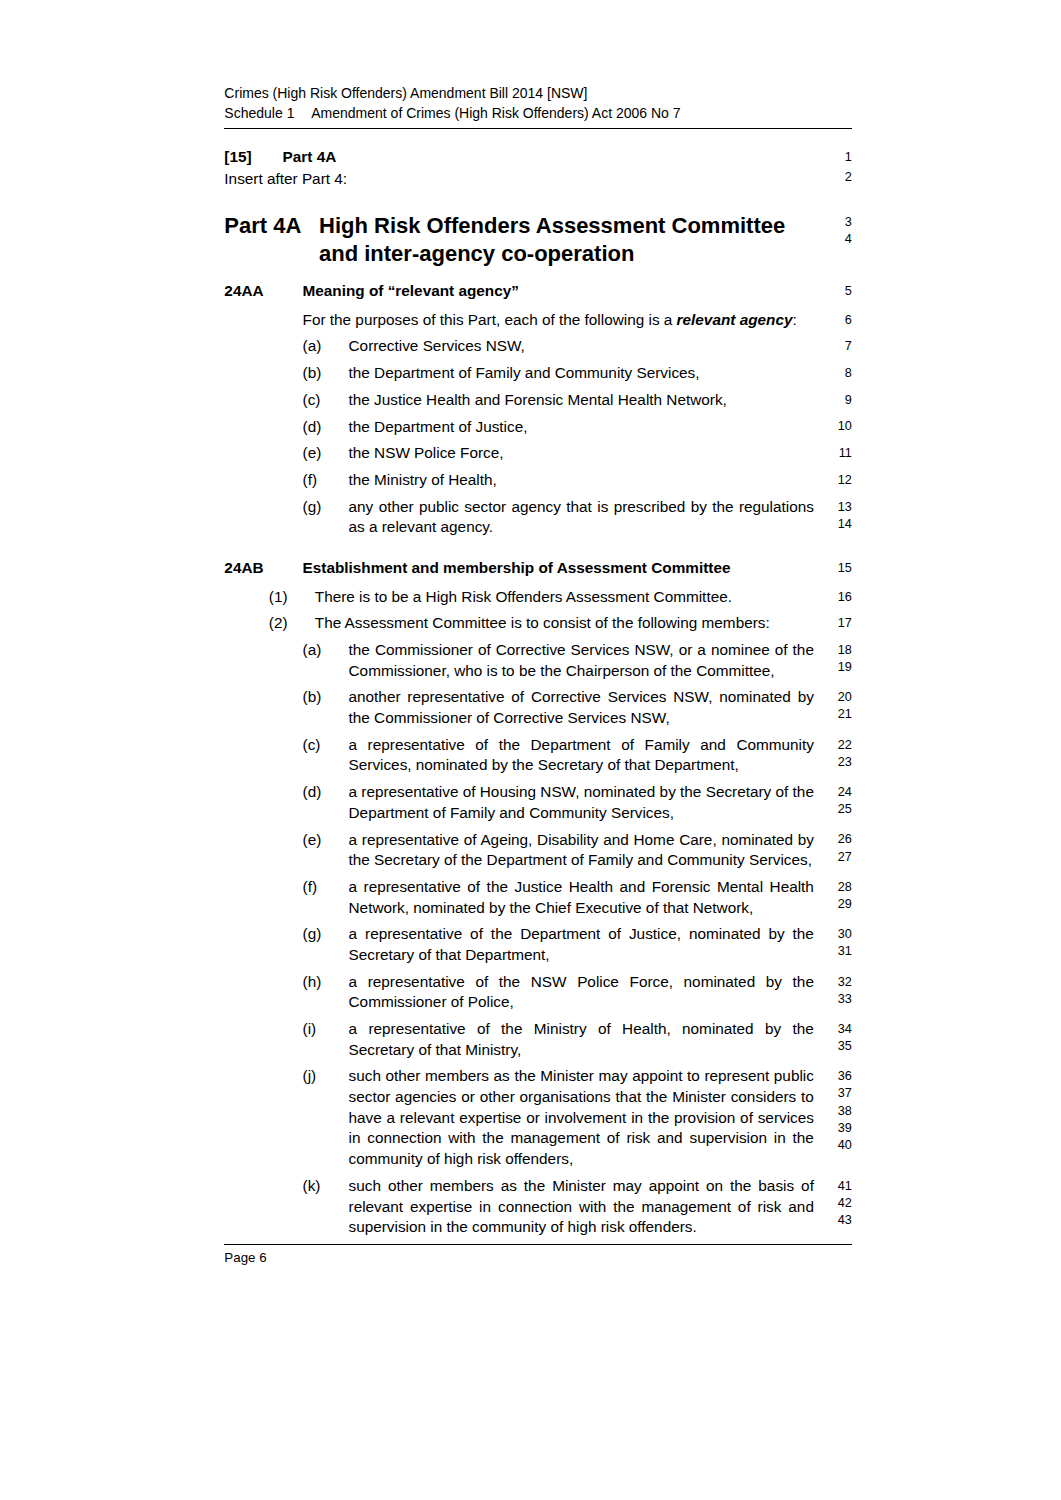Crimes (High Risk Offenders) Amendment Bill 2014 [NSW]
Schedule 1 Amendment of Crimes (High Risk Offenders) Act 2006 No 7
[15] Part 4A
1
Insert after Part 4:
2
Part 4A High Risk Offenders Assessment Committee and inter-agency co-operation
3
4
24AA Meaning of “relevant agency”
5
For the purposes of this Part, each of the following is a relevant agency:
6
(a) Corrective Services NSW,
7
(b) the Department of Family and Community Services,
8
(c) the Justice Health and Forensic Mental Health Network,
9
(d) the Department of Justice,
10
(e) the NSW Police Force,
11
(f) the Ministry of Health,
12
(g) any other public sector agency that is prescribed by the regulations as a relevant agency.
13
14
24AB Establishment and membership of Assessment Committee
15
(1) There is to be a High Risk Offenders Assessment Committee.
16
(2) The Assessment Committee is to consist of the following members:
17
(a) the Commissioner of Corrective Services NSW, or a nominee of the Commissioner, who is to be the Chairperson of the Committee,
18
19
(b) another representative of Corrective Services NSW, nominated by the Commissioner of Corrective Services NSW,
20
21
(c) a representative of the Department of Family and Community Services, nominated by the Secretary of that Department,
22
23
(d) a representative of Housing NSW, nominated by the Secretary of the Department of Family and Community Services,
24
25
(e) a representative of Ageing, Disability and Home Care, nominated by the Secretary of the Department of Family and Community Services,
26
27
(f) a representative of the Justice Health and Forensic Mental Health Network, nominated by the Chief Executive of that Network,
28
29
(g) a representative of the Department of Justice, nominated by the Secretary of that Department,
30
31
(h) a representative of the NSW Police Force, nominated by the Commissioner of Police,
32
33
(i) a representative of the Ministry of Health, nominated by the Secretary of that Ministry,
34
35
(j) such other members as the Minister may appoint to represent public sector agencies or other organisations that the Minister considers to have a relevant expertise or involvement in the provision of services in connection with the management of risk and supervision in the community of high risk offenders,
36
37
38
39
40
(k) such other members as the Minister may appoint on the basis of relevant expertise in connection with the management of risk and supervision in the community of high risk offenders.
41
42
43
Page 6